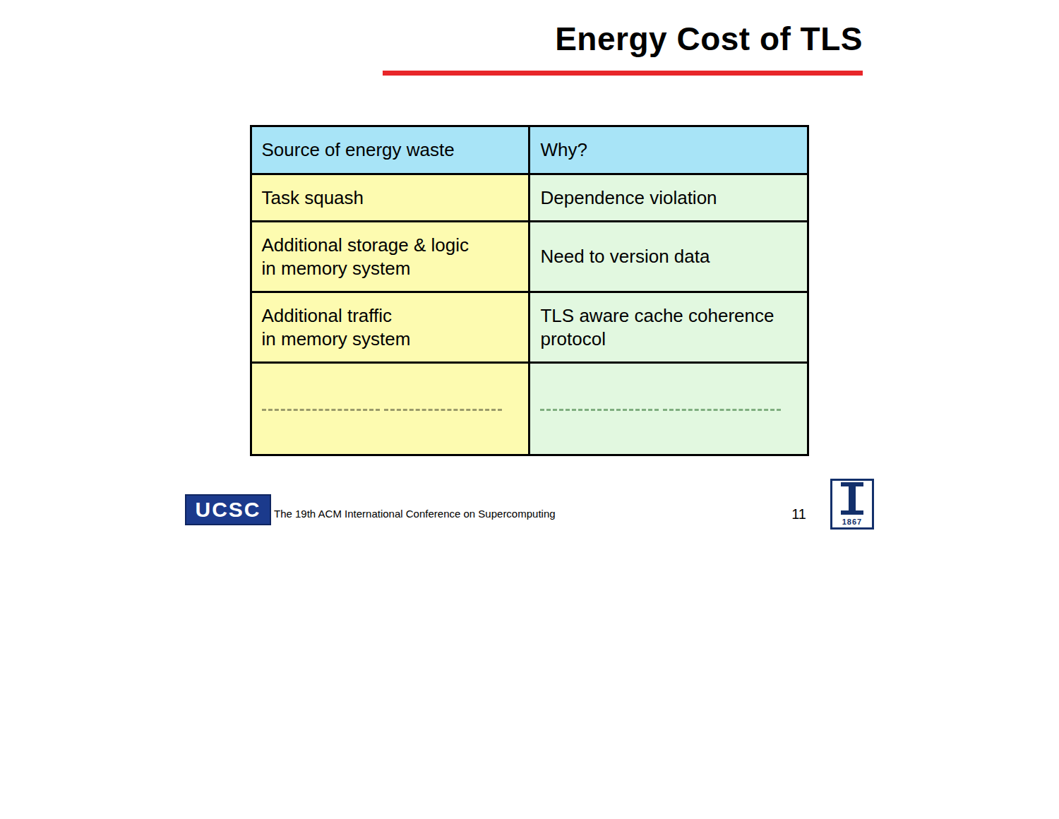Energy Cost of TLS
| Source of energy waste | Why? |
| --- | --- |
| Task squash | Dependence violation |
| Additional storage & logic in memory system | Need to version data |
| Additional traffic in memory system | TLS aware cache coherence protocol |
UCSC
The 19th ACM International Conference on Supercomputing
11
1867